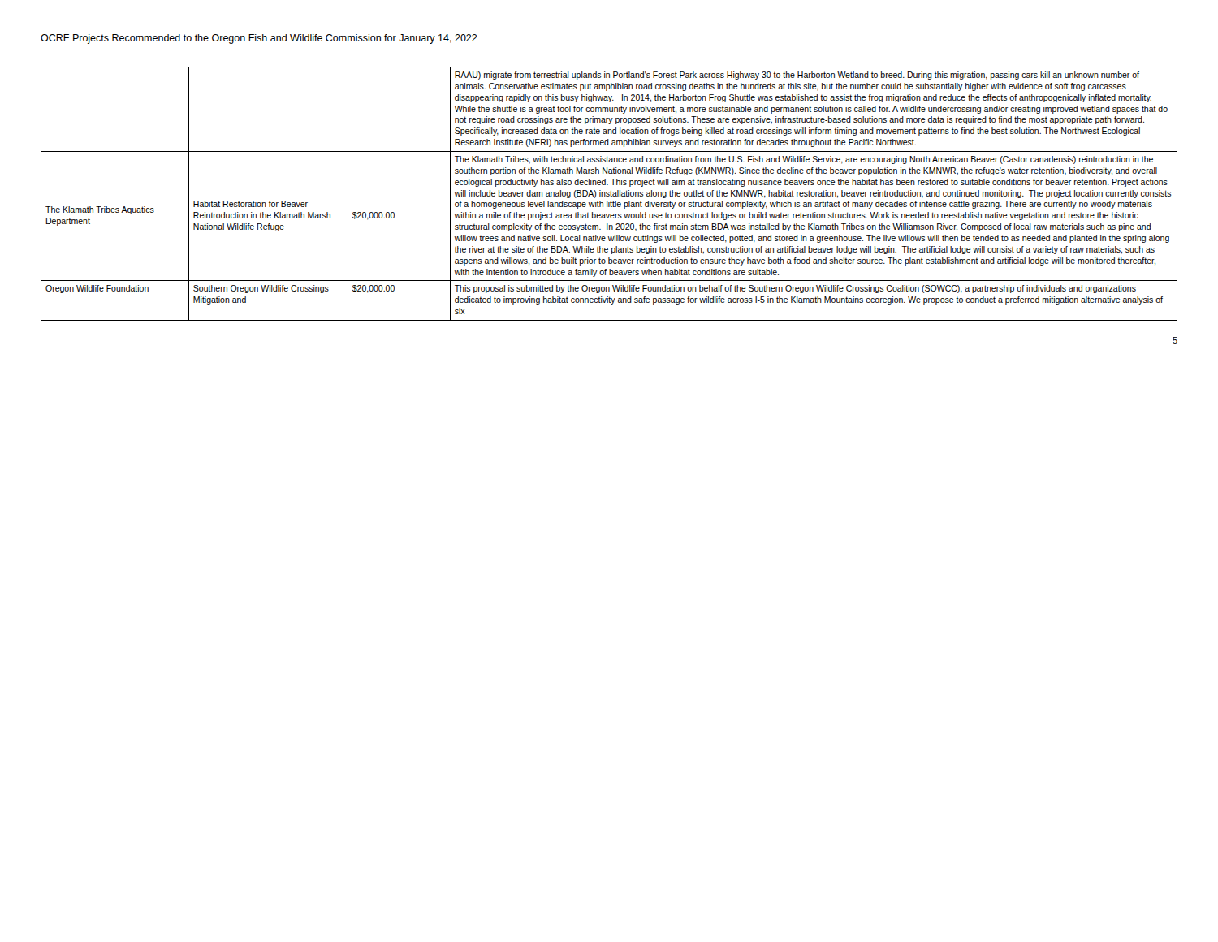OCRF Projects Recommended to the Oregon Fish and Wildlife Commission for January 14, 2022
| | | | RAAU) migrate from terrestrial uplands in Portland's Forest Park across Highway 30 to the Harborton Wetland to breed. During this migration, passing cars kill an unknown number of animals. Conservative estimates put amphibian road crossing deaths in the hundreds at this site, but the number could be substantially higher with evidence of soft frog carcasses disappearing rapidly on this busy highway. In 2014, the Harborton Frog Shuttle was established to assist the frog migration and reduce the effects of anthropogenically inflated mortality. While the shuttle is a great tool for community involvement, a more sustainable and permanent solution is called for. A wildlife undercrossing and/or creating improved wetland spaces that do not require road crossings are the primary proposed solutions. These are expensive, infrastructure-based solutions and more data is required to find the most appropriate path forward. Specifically, increased data on the rate and location of frogs being killed at road crossings will inform timing and movement patterns to find the best solution. The Northwest Ecological Research Institute (NERI) has performed amphibian surveys and restoration for decades throughout the Pacific Northwest. |
| The Klamath Tribes Aquatics Department | Habitat Restoration for Beaver Reintroduction in the Klamath Marsh National Wildlife Refuge | $20,000.00 | The Klamath Tribes, with technical assistance and coordination from the U.S. Fish and Wildlife Service, are encouraging North American Beaver (Castor canadensis) reintroduction in the southern portion of the Klamath Marsh National Wildlife Refuge (KMNWR). Since the decline of the beaver population in the KMNWR, the refuge's water retention, biodiversity, and overall ecological productivity has also declined. This project will aim at translocating nuisance beavers once the habitat has been restored to suitable conditions for beaver retention. Project actions will include beaver dam analog (BDA) installations along the outlet of the KMNWR, habitat restoration, beaver reintroduction, and continued monitoring. The project location currently consists of a homogeneous level landscape with little plant diversity or structural complexity, which is an artifact of many decades of intense cattle grazing. There are currently no woody materials within a mile of the project area that beavers would use to construct lodges or build water retention structures. Work is needed to reestablish native vegetation and restore the historic structural complexity of the ecosystem. In 2020, the first main stem BDA was installed by the Klamath Tribes on the Williamson River. Composed of local raw materials such as pine and willow trees and native soil. Local native willow cuttings will be collected, potted, and stored in a greenhouse. The live willows will then be tended to as needed and planted in the spring along the river at the site of the BDA. While the plants begin to establish, construction of an artificial beaver lodge will begin. The artificial lodge will consist of a variety of raw materials, such as aspens and willows, and be built prior to beaver reintroduction to ensure they have both a food and shelter source. The plant establishment and artificial lodge will be monitored thereafter, with the intention to introduce a family of beavers when habitat conditions are suitable. |
| Oregon Wildlife Foundation | Southern Oregon Wildlife Crossings Mitigation and | $20,000.00 | This proposal is submitted by the Oregon Wildlife Foundation on behalf of the Southern Oregon Wildlife Crossings Coalition (SOWCC), a partnership of individuals and organizations dedicated to improving habitat connectivity and safe passage for wildlife across I-5 in the Klamath Mountains ecoregion. We propose to conduct a preferred mitigation alternative analysis of six |
5